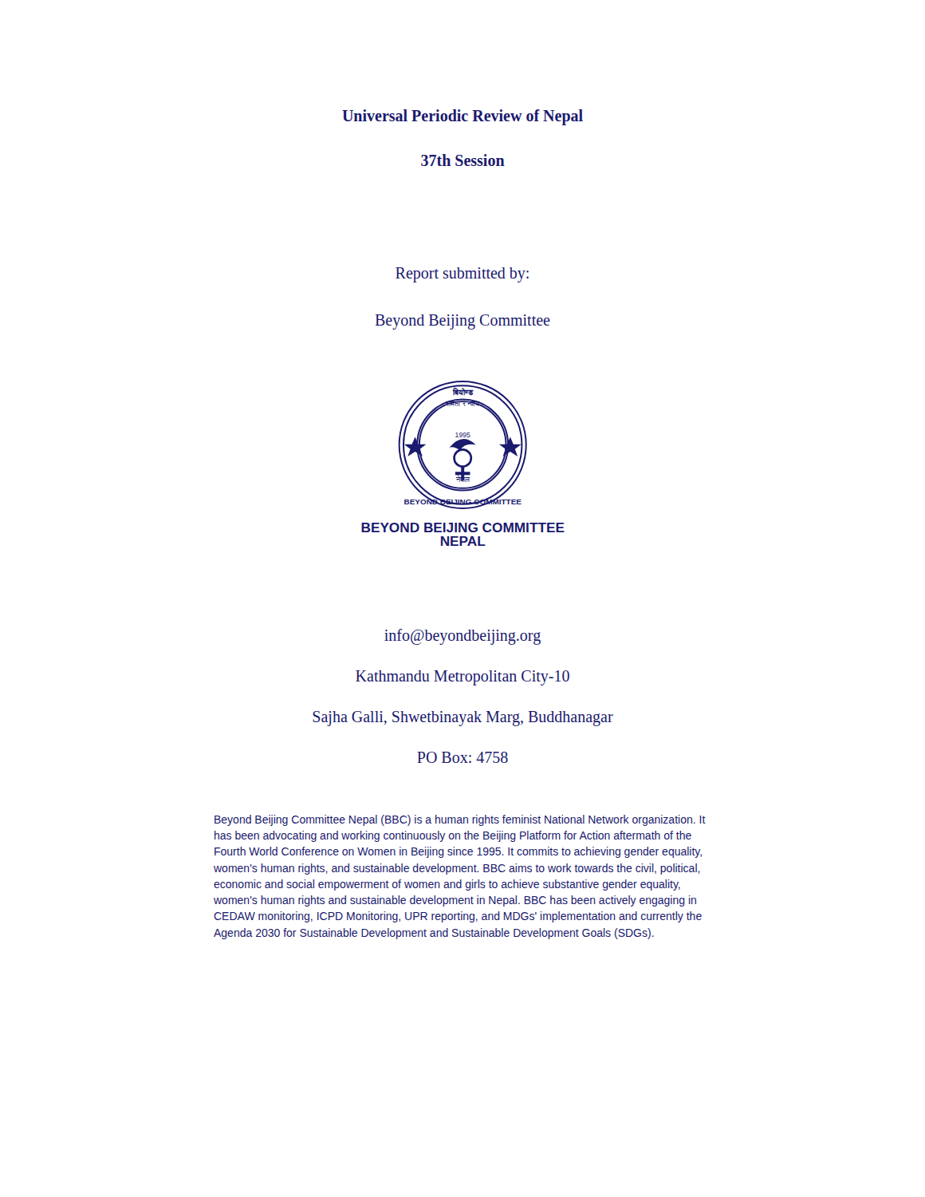Universal Periodic Review of Nepal
37th Session
Report submitted by:
Beyond Beijing Committee
बियोण्ड BEYOND BEIJING COMMITTEE समता र न्याय 1995 नेपाल BEYOND BEIJING COMMITTEE NEPAL
info@beyondbeijing.org
Kathmandu Metropolitan City-10
Sajha Galli, Shwetbinayak Marg, Buddhanagar
PO Box: 4758
Beyond Beijing Committee Nepal (BBC) is a human rights feminist National Network organization. It has been advocating and working continuously on the Beijing Platform for Action aftermath of the Fourth World Conference on Women in Beijing since 1995. It commits to achieving gender equality, women's human rights, and sustainable development. BBC aims to work towards the civil, political, economic and social empowerment of women and girls to achieve substantive gender equality, women's human rights and sustainable development in Nepal. BBC has been actively engaging in CEDAW monitoring, ICPD Monitoring, UPR reporting, and MDGs' implementation and currently the Agenda 2030 for Sustainable Development and Sustainable Development Goals (SDGs).